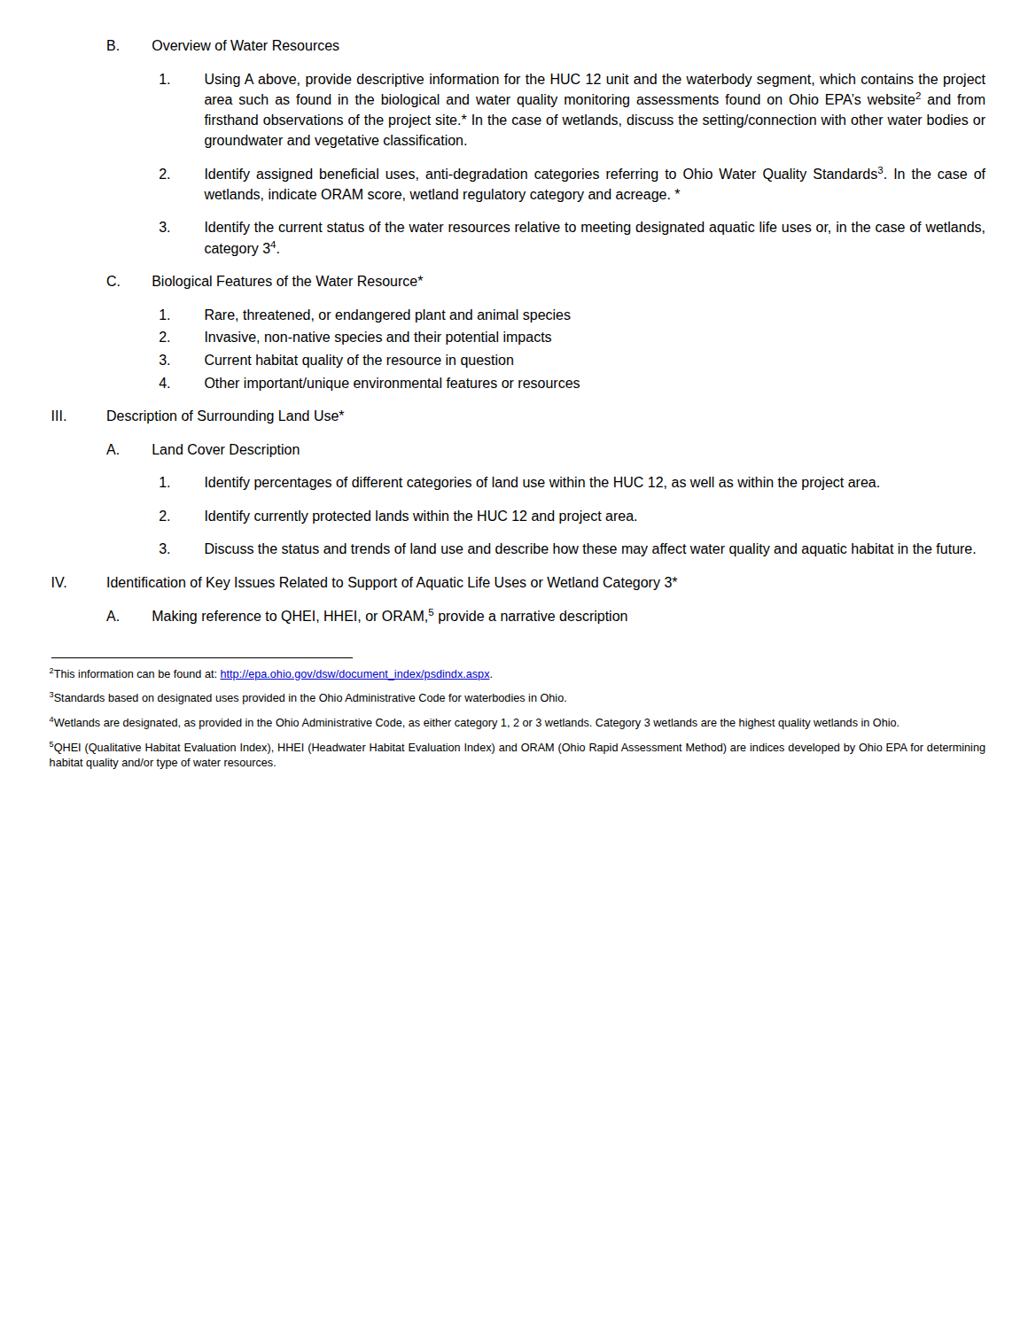B.
Overview of Water Resources
1.
Using A above, provide descriptive information for the HUC 12 unit and the waterbody segment, which contains the project area such as found in the biological and water quality monitoring assessments found on Ohio EPA’s website2 and from firsthand observations of the project site.* In the case of wetlands, discuss the setting/connection with other water bodies or groundwater and vegetative classification.
2.
Identify assigned beneficial uses, anti-degradation categories referring to Ohio Water Quality Standards3. In the case of wetlands, indicate ORAM score, wetland regulatory category and acreage. *
3.
Identify the current status of the water resources relative to meeting designated aquatic life uses or, in the case of wetlands, category 34.
C.
Biological Features of the Water Resource*
1.
Rare, threatened, or endangered plant and animal species
2.
Invasive, non-native species and their potential impacts
3.
Current habitat quality of the resource in question
4.
Other important/unique environmental features or resources
III.
Description of Surrounding Land Use*
A.
Land Cover Description
1.
Identify percentages of different categories of land use within the HUC 12, as well as within the project area.
2.
Identify currently protected lands within the HUC 12 and project area.
3.
Discuss the status and trends of land use and describe how these may affect water quality and aquatic habitat in the future.
IV.
Identification of Key Issues Related to Support of Aquatic Life Uses or Wetland Category 3*
A.
Making reference to QHEI, HHEI, or ORAM,5 provide a narrative description
2This information can be found at: http://epa.ohio.gov/dsw/document_index/psdindx.aspx.
3Standards based on designated uses provided in the Ohio Administrative Code for waterbodies in Ohio.
4Wetlands are designated, as provided in the Ohio Administrative Code, as either category 1, 2 or 3 wetlands. Category 3 wetlands are the highest quality wetlands in Ohio.
5QHEI (Qualitative Habitat Evaluation Index), HHEI (Headwater Habitat Evaluation Index) and ORAM (Ohio Rapid Assessment Method) are indices developed by Ohio EPA for determining habitat quality and/or type of water resources.